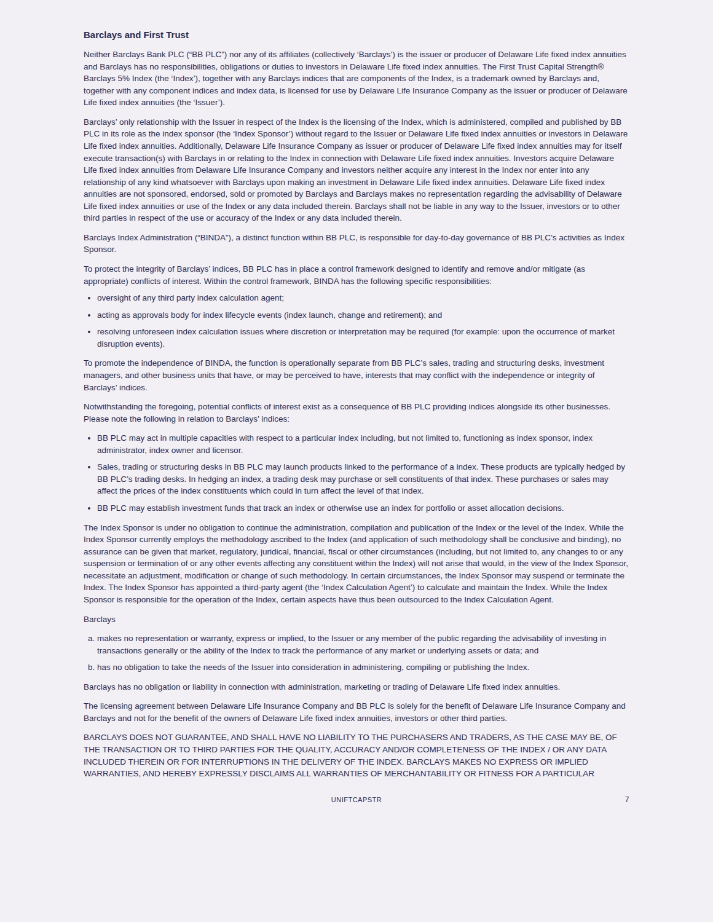Barclays and First Trust
Neither Barclays Bank PLC (“BB PLC”) nor any of its affiliates (collectively ‘Barclays’) is the issuer or producer of Delaware Life fixed index annuities and Barclays has no responsibilities, obligations or duties to investors in Delaware Life fixed index annuities. The First Trust Capital Strength® Barclays 5% Index (the ‘Index’), together with any Barclays indices that are components of the Index, is a trademark owned by Barclays and, together with any component indices and index data, is licensed for use by Delaware Life Insurance Company as the issuer or producer of Delaware Life fixed index annuities (the ‘Issuer’).
Barclays’ only relationship with the Issuer in respect of the Index is the licensing of the Index, which is administered, compiled and published by BB PLC in its role as the index sponsor (the ‘Index Sponsor’) without regard to the Issuer or Delaware Life fixed index annuities or investors in Delaware Life fixed index annuities. Additionally, Delaware Life Insurance Company as issuer or producer of Delaware Life fixed index annuities may for itself execute transaction(s) with Barclays in or relating to the Index in connection with Delaware Life fixed index annuities. Investors acquire Delaware Life fixed index annuities from Delaware Life Insurance Company and investors neither acquire any interest in the Index nor enter into any relationship of any kind whatsoever with Barclays upon making an investment in Delaware Life fixed index annuities. Delaware Life fixed index annuities are not sponsored, endorsed, sold or promoted by Barclays and Barclays makes no representation regarding the advisability of Delaware Life fixed index annuities or use of the Index or any data included therein. Barclays shall not be liable in any way to the Issuer, investors or to other third parties in respect of the use or accuracy of the Index or any data included therein.
Barclays Index Administration (“BINDA”), a distinct function within BB PLC, is responsible for day-to-day governance of BB PLC’s activities as Index Sponsor.
To protect the integrity of Barclays’ indices, BB PLC has in place a control framework designed to identify and remove and/or mitigate (as appropriate) conflicts of interest. Within the control framework, BINDA has the following specific responsibilities:
oversight of any third party index calculation agent;
acting as approvals body for index lifecycle events (index launch, change and retirement); and
resolving unforeseen index calculation issues where discretion or interpretation may be required (for example: upon the occurrence of market disruption events).
To promote the independence of BINDA, the function is operationally separate from BB PLC’s sales, trading and structuring desks, investment managers, and other business units that have, or may be perceived to have, interests that may conflict with the independence or integrity of Barclays’ indices.
Notwithstanding the foregoing, potential conflicts of interest exist as a consequence of BB PLC providing indices alongside its other businesses. Please note the following in relation to Barclays’ indices:
BB PLC may act in multiple capacities with respect to a particular index including, but not limited to, functioning as index sponsor, index administrator, index owner and licensor.
Sales, trading or structuring desks in BB PLC may launch products linked to the performance of a index. These products are typically hedged by BB PLC’s trading desks. In hedging an index, a trading desk may purchase or sell constituents of that index. These purchases or sales may affect the prices of the index constituents which could in turn affect the level of that index.
BB PLC may establish investment funds that track an index or otherwise use an index for portfolio or asset allocation decisions.
The Index Sponsor is under no obligation to continue the administration, compilation and publication of the Index or the level of the Index. While the Index Sponsor currently employs the methodology ascribed to the Index (and application of such methodology shall be conclusive and binding), no assurance can be given that market, regulatory, juridical, financial, fiscal or other circumstances (including, but not limited to, any changes to or any suspension or termination of or any other events affecting any constituent within the Index) will not arise that would, in the view of the Index Sponsor, necessitate an adjustment, modification or change of such methodology. In certain circumstances, the Index Sponsor may suspend or terminate the Index. The Index Sponsor has appointed a third-party agent (the ‘Index Calculation Agent’) to calculate and maintain the Index. While the Index Sponsor is responsible for the operation of the Index, certain aspects have thus been outsourced to the Index Calculation Agent.
Barclays
makes no representation or warranty, express or implied, to the Issuer or any member of the public regarding the advisability of investing in transactions generally or the ability of the Index to track the performance of any market or underlying assets or data; and
has no obligation to take the needs of the Issuer into consideration in administering, compiling or publishing the Index.
Barclays has no obligation or liability in connection with administration, marketing or trading of Delaware Life fixed index annuities.
The licensing agreement between Delaware Life Insurance Company and BB PLC is solely for the benefit of Delaware Life Insurance Company and Barclays and not for the benefit of the owners of Delaware Life fixed index annuities, investors or other third parties.
BARCLAYS DOES NOT GUARANTEE, AND SHALL HAVE NO LIABILITY TO THE PURCHASERS AND TRADERS, AS THE CASE MAY BE, OF THE TRANSACTION OR TO THIRD PARTIES FOR THE QUALITY, ACCURACY AND/OR COMPLETENESS OF THE INDEX / OR ANY DATA INCLUDED THEREIN OR FOR INTERRUPTIONS IN THE DELIVERY OF THE INDEX. BARCLAYS MAKES NO EXPRESS OR IMPLIED WARRANTIES, AND HEREBY EXPRESSLY DISCLAIMS ALL WARRANTIES OF MERCHANTABILITY OR FITNESS FOR A PARTICULAR
UNIFTCAPSTR 7